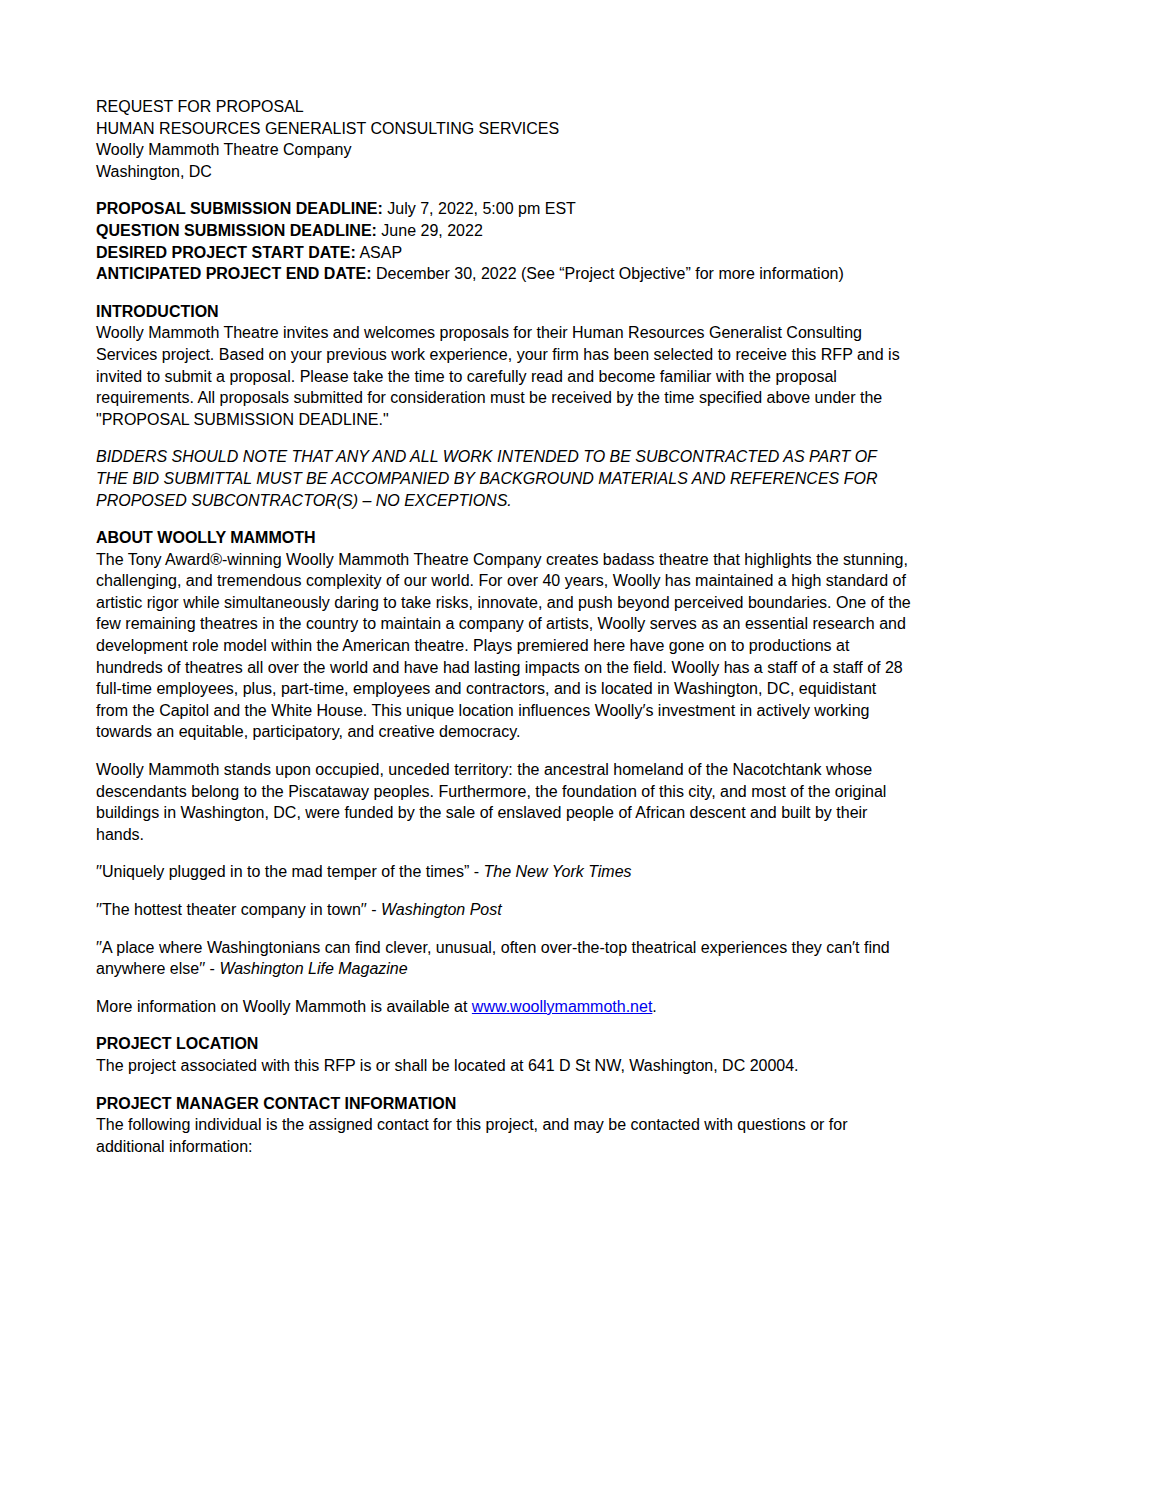REQUEST FOR PROPOSAL
HUMAN RESOURCES GENERALIST CONSULTING SERVICES
Woolly Mammoth Theatre Company
Washington, DC
PROPOSAL SUBMISSION DEADLINE: July 7, 2022, 5:00 pm EST
QUESTION SUBMISSION DEADLINE: June 29, 2022
DESIRED PROJECT START DATE: ASAP
ANTICIPATED PROJECT END DATE: December 30, 2022 (See “Project Objective” for more information)
INTRODUCTION
Woolly Mammoth Theatre invites and welcomes proposals for their Human Resources Generalist Consulting Services project. Based on your previous work experience, your firm has been selected to receive this RFP and is invited to submit a proposal. Please take the time to carefully read and become familiar with the proposal requirements. All proposals submitted for consideration must be received by the time specified above under the "PROPOSAL SUBMISSION DEADLINE."
BIDDERS SHOULD NOTE THAT ANY AND ALL WORK INTENDED TO BE SUBCONTRACTED AS PART OF THE BID SUBMITTAL MUST BE ACCOMPANIED BY BACKGROUND MATERIALS AND REFERENCES FOR PROPOSED SUBCONTRACTOR(S) – NO EXCEPTIONS.
ABOUT WOOLLY MAMMOTH
The Tony Award®-winning Woolly Mammoth Theatre Company creates badass theatre that highlights the stunning, challenging, and tremendous complexity of our world. For over 40 years, Woolly has maintained a high standard of artistic rigor while simultaneously daring to take risks, innovate, and push beyond perceived boundaries. One of the few remaining theatres in the country to maintain a company of artists, Woolly serves as an essential research and development role model within the American theatre. Plays premiered here have gone on to productions at hundreds of theatres all over the world and have had lasting impacts on the field. Woolly has a staff of a staff of 28 full-time employees, plus, part-time, employees and contractors, and is located in Washington, DC, equidistant from the Capitol and the White House. This unique location influences Woolly′s investment in actively working towards an equitable, participatory, and creative democracy.
Woolly Mammoth stands upon occupied, unceded territory: the ancestral homeland of the Nacotchtank whose descendants belong to the Piscataway peoples. Furthermore, the foundation of this city, and most of the original buildings in Washington, DC, were funded by the sale of enslaved people of African descent and built by their hands.
′′Uniquely plugged in to the mad temper of the times” - The New York Times
′′The hottest theater company in town′′ - Washington Post
′′A place where Washingtonians can find clever, unusual, often over-the-top theatrical experiences they can′t find anywhere else′′ - Washington Life Magazine
More information on Woolly Mammoth is available at www.woollymammoth.net.
PROJECT LOCATION
The project associated with this RFP is or shall be located at 641 D St NW, Washington, DC 20004.
PROJECT MANAGER CONTACT INFORMATION
The following individual is the assigned contact for this project, and may be contacted with questions or for additional information: